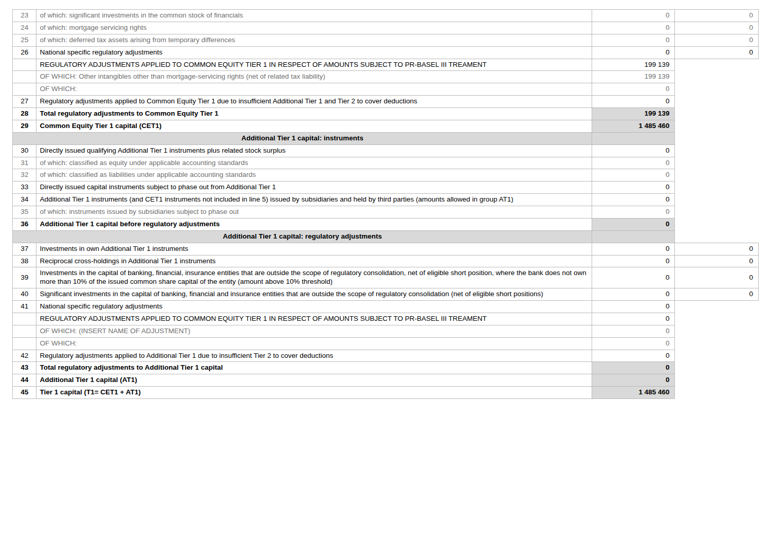| 23 | of which: significant investments in the common stock of financials | 0 | 0 |
| 24 | of which: mortgage servicing rights | 0 | 0 |
| 25 | of which: deferred tax assets arising from temporary differences | 0 | 0 |
| 26 | National specific regulatory adjustments | 0 | 0 |
| | REGULATORY ADJUSTMENTS APPLIED TO COMMON EQUITY TIER 1 IN RESPECT OF AMOUNTS SUBJECT TO PR-BASEL III TREAMENT | 199 139 | |
| | OF WHICH: Other intangibles other than mortgage-servicing rights (net of related tax liability) | 199 139 | |
| | OF WHICH: | 0 | |
| 27 | Regulatory adjustments applied to Common Equity Tier 1 due to insufficient Additional Tier 1 and Tier 2 to cover deductions | 0 | |
| 28 | Total regulatory adjustments to Common Equity Tier 1 | 199 139 | |
| 29 | Common Equity Tier 1 capital (CET1) | 1 485 460 | |
| Additional Tier 1 capital: instruments | | |
| 30 | Directly issued qualifying Additional Tier 1 instruments plus related stock surplus | 0 | |
| 31 | of which: classified as equity under applicable accounting standards | 0 | |
| 32 | of which: classified as liabilities under applicable accounting standards | 0 | |
| 33 | Directly issued capital instruments subject to phase out from Additional Tier 1 | 0 | |
| 34 | Additional Tier 1 instruments (and CET1 instruments not included in line 5) issued by subsidiaries and held by third parties (amounts allowed in group AT1) | 0 | |
| 35 | of which: instruments issued by subsidiaries subject to phase out | 0 | |
| 36 | Additional Tier 1 capital before regulatory adjustments | 0 | |
| Additional Tier 1 capital: regulatory adjustments | | |
| 37 | Investments in own Additional Tier 1 instruments | 0 | 0 |
| 38 | Reciprocal cross-holdings in Additional Tier 1 instruments | 0 | 0 |
| 39 | Investments in the capital of banking, financial, insurance entities that are outside the scope of regulatory consolidation, net of eligible short position, where the bank does not own more than 10% of the issued common share capital of the entity (amount above 10% threshold) | 0 | 0 |
| 40 | Significant investments in the capital of banking, financial and insurance entities that are outside the scope of regulatory consolidation (net of eligible short positions) | 0 | 0 |
| 41 | National specific regulatory adjustments | 0 | |
| | REGULATORY ADJUSTMENTS APPLIED TO COMMON EQUITY TIER 1 IN RESPECT OF AMOUNTS SUBJECT TO PR-BASEL III TREAMENT | 0 | |
| | OF WHICH: (INSERT NAME OF ADJUSTMENT) | 0 | |
| | OF WHICH: | 0 | |
| 42 | Regulatory adjustments applied to Additional Tier 1 due to insufficient Tier 2 to cover deductions | 0 | |
| 43 | Total regulatory adjustments to Additional Tier 1 capital | 0 | |
| 44 | Additional Tier 1 capital (AT1) | 0 | |
| 45 | Tier 1 capital (T1= CET1 + AT1) | 1 485 460 | |